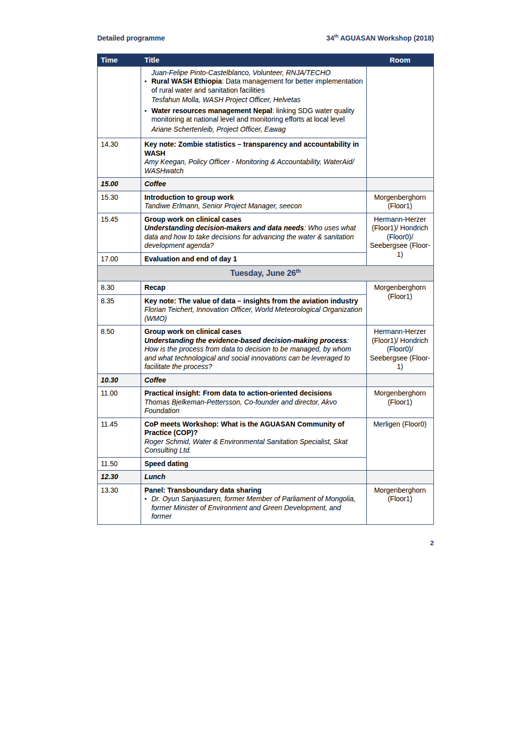Detailed programme
34th AGUASAN Workshop (2018)
| Time | Title | Room |
| --- | --- | --- |
| | Juan-Felipe Pinto-Castelblanco, Volunteer, RNJA/TECHO Rural WASH Ethiopia : Data management for better implementation of rural water and sanitation facilities Tesfahun Molla, WASH Project Officer, Helvetas Water resources management Nepal : linking SDG water quality monitoring at national level and monitoring efforts at local level Ariane Schertenleib, Project Officer, Eawag | |
| 14.30 | Key note: Zombie statistics – transparency and accountability in WASH Amy Keegan, Policy Officer - Monitoring & Accountability, WaterAid/ WASHwatch |
| 15.00 | Coffee | |
| 15.30 | Introduction to group work Tandiwe Erlmann, Senior Project Manager, seecon | Morgenberghorn (Floor1) |
| 15.45 | Group work on clinical cases Understanding decision-makers and data needs : Who uses what data and how to take decisions for advancing the water & sanitation development agenda? | Hermann-Herzer (Floor1)/ Hondrich (Floor0)/ Seebergsee (Floor-1) |
| 17.00 | Evaluation and end of day 1 |
| Tuesday, June 26 th |
| 8.30 | Recap | Morgenberghorn (Floor1) |
| 8.35 | Key note: The value of data – insights from the aviation industry Florian Teichert, Innovation Officer, World Meteorological Organization (WMO) |
| 8.50 | Group work on clinical cases Understanding the evidence-based decision-making process : How is the process from data to decision to be managed, by whom and what technological and social innovations can be leveraged to facilitate the process? | Hermann-Herzer (Floor1)/ Hondrich (Floor0)/ Seebergsee (Floor-1) |
| 10.30 | Coffee | |
| 11.00 | Practical insight: From data to action-oriented decisions Thomas Bjelkeman-Pettersson, Co-founder and director, Akvo Foundation | Morgenberghorn (Floor1) |
| 11.45 | CoP meets Workshop: What is the AGUASAN Community of Practice (COP)? Roger Schmid, Water & Environmental Sanitation Specialist, Skat Consulting Ltd. | Merligen (Floor0) |
| 11.50 | Speed dating |
| 12.30 | Lunch | |
| 13.30 | Panel: Transboundary data sharing Dr. Oyun Sanjaasuren, former Member of Parliament of Mongolia, former Minister of Environment and Green Development, and former | Morgenberghorn (Floor1) |
2